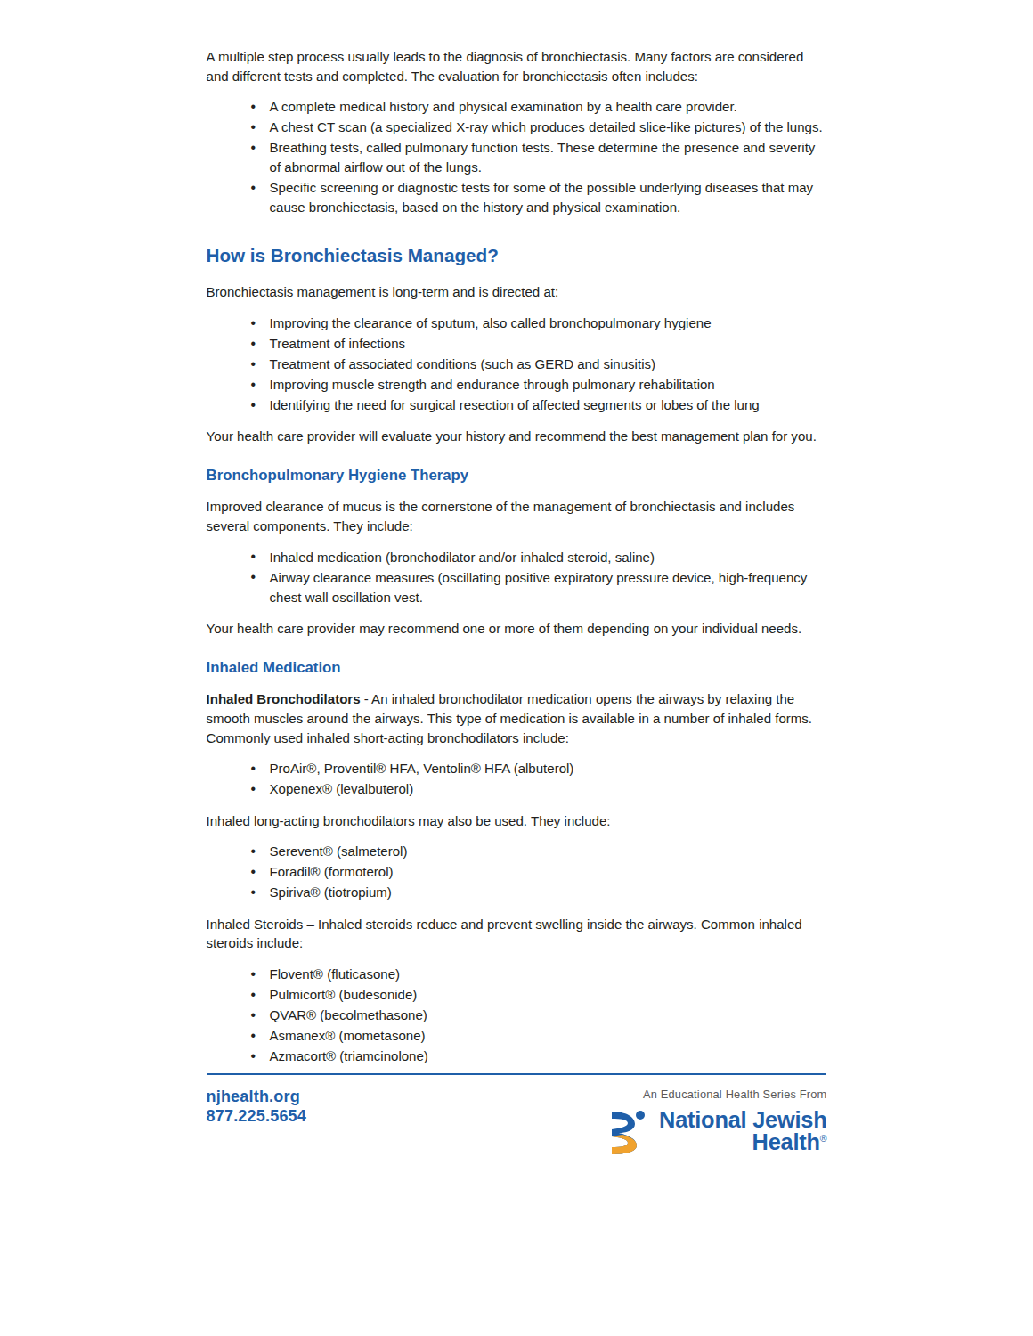A multiple step process usually leads to the diagnosis of bronchiectasis. Many factors are considered and different tests and completed. The evaluation for bronchiectasis often includes:
A complete medical history and physical examination by a health care provider.
A chest CT scan (a specialized X-ray which produces detailed slice-like pictures) of the lungs.
Breathing tests, called pulmonary function tests. These determine the presence and severity of abnormal airflow out of the lungs.
Specific screening or diagnostic tests for some of the possible underlying diseases that may cause bronchiectasis, based on the history and physical examination.
How is Bronchiectasis Managed?
Bronchiectasis management is long-term and is directed at:
Improving the clearance of sputum, also called bronchopulmonary hygiene
Treatment of infections
Treatment of associated conditions (such as GERD and sinusitis)
Improving muscle strength and endurance through pulmonary rehabilitation
Identifying the need for surgical resection of affected segments or lobes of the lung
Your health care provider will evaluate your history and recommend the best management plan for you.
Bronchopulmonary Hygiene Therapy
Improved clearance of mucus is the cornerstone of the management of bronchiectasis and includes several components. They include:
Inhaled medication (bronchodilator and/or inhaled steroid, saline)
Airway clearance measures (oscillating positive expiratory pressure device, high-frequency chest wall oscillation vest.
Your health care provider may recommend one or more of them depending on your individual needs.
Inhaled Medication
Inhaled Bronchodilators - An inhaled bronchodilator medication opens the airways by relaxing the smooth muscles around the airways. This type of medication is available in a number of inhaled forms. Commonly used inhaled short-acting bronchodilators include:
ProAir®, Proventil® HFA, Ventolin® HFA (albuterol)
Xopenex® (levalbuterol)
Inhaled long-acting bronchodilators may also be used. They include:
Serevent® (salmeterol)
Foradil® (formoterol)
Spiriva® (tiotropium)
Inhaled Steroids – Inhaled steroids reduce and prevent swelling inside the airways. Common inhaled steroids include:
Flovent® (fluticasone)
Pulmicort® (budesonide)
QVAR® (becolmethasone)
Asmanex® (mometasone)
Azmacort® (triamcinolone)
njhealth.org
877.225.5654
An Educational Health Series From
National Jewish
Health®